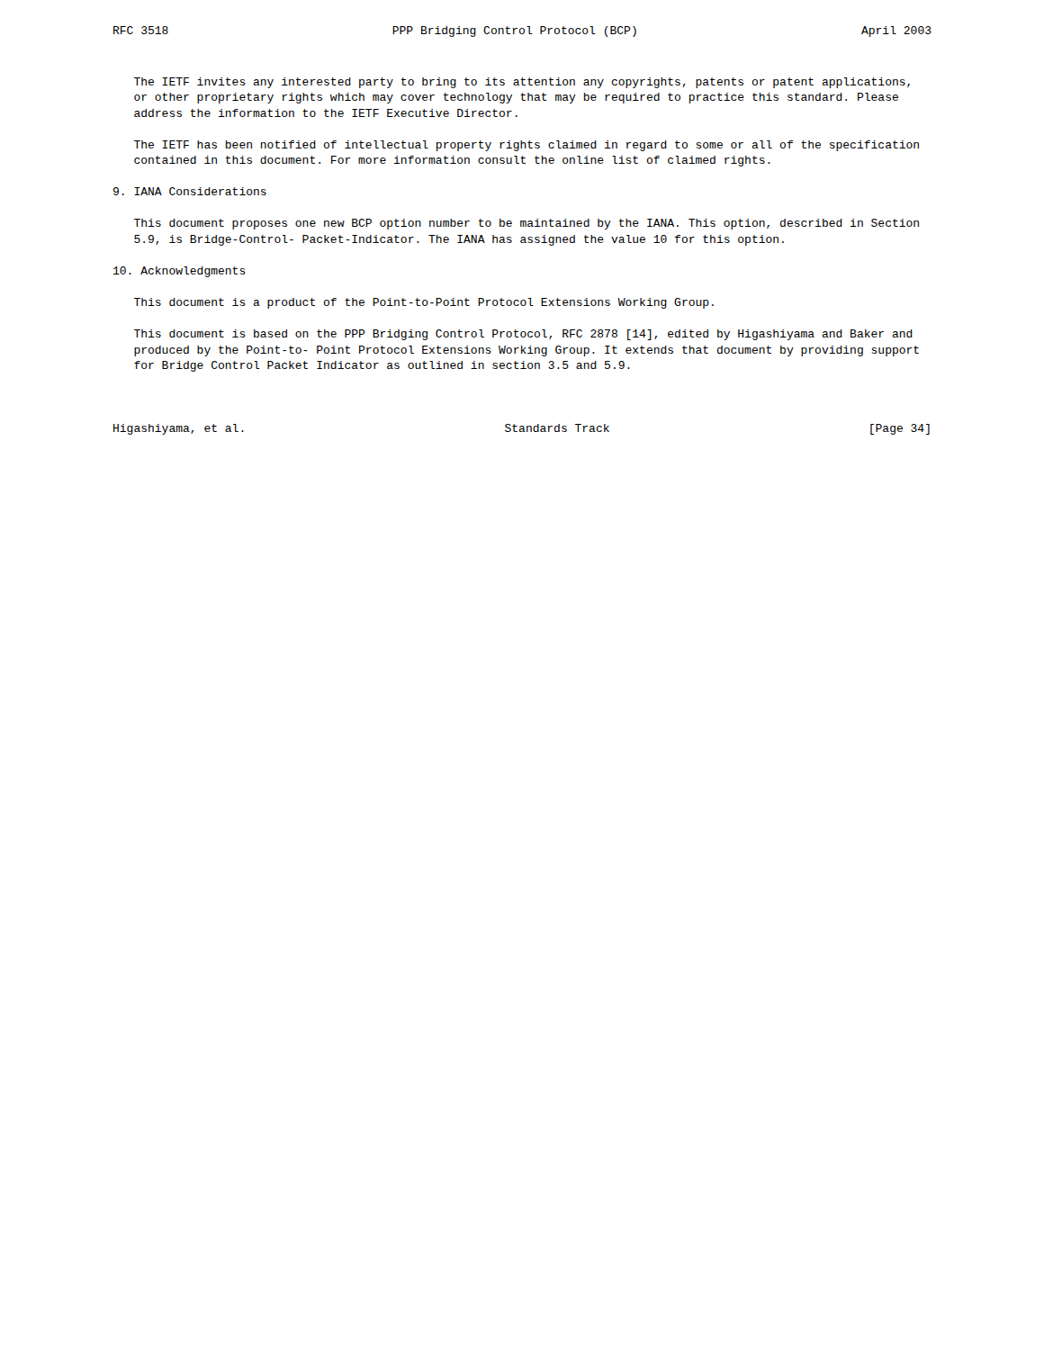RFC 3518 PPP Bridging Control Protocol (BCP) April 2003
The IETF invites any interested party to bring to its attention any copyrights, patents or patent applications, or other proprietary rights which may cover technology that may be required to practice this standard. Please address the information to the IETF Executive Director.
The IETF has been notified of intellectual property rights claimed in regard to some or all of the specification contained in this document. For more information consult the online list of claimed rights.
9. IANA Considerations
This document proposes one new BCP option number to be maintained by the IANA. This option, described in Section 5.9, is Bridge-Control- Packet-Indicator. The IANA has assigned the value 10 for this option.
10. Acknowledgments
This document is a product of the Point-to-Point Protocol Extensions Working Group.
This document is based on the PPP Bridging Control Protocol, RFC 2878 [14], edited by Higashiyama and Baker and produced by the Point-to- Point Protocol Extensions Working Group. It extends that document by providing support for Bridge Control Packet Indicator as outlined in section 3.5 and 5.9.
Higashiyama, et al. Standards Track [Page 34]